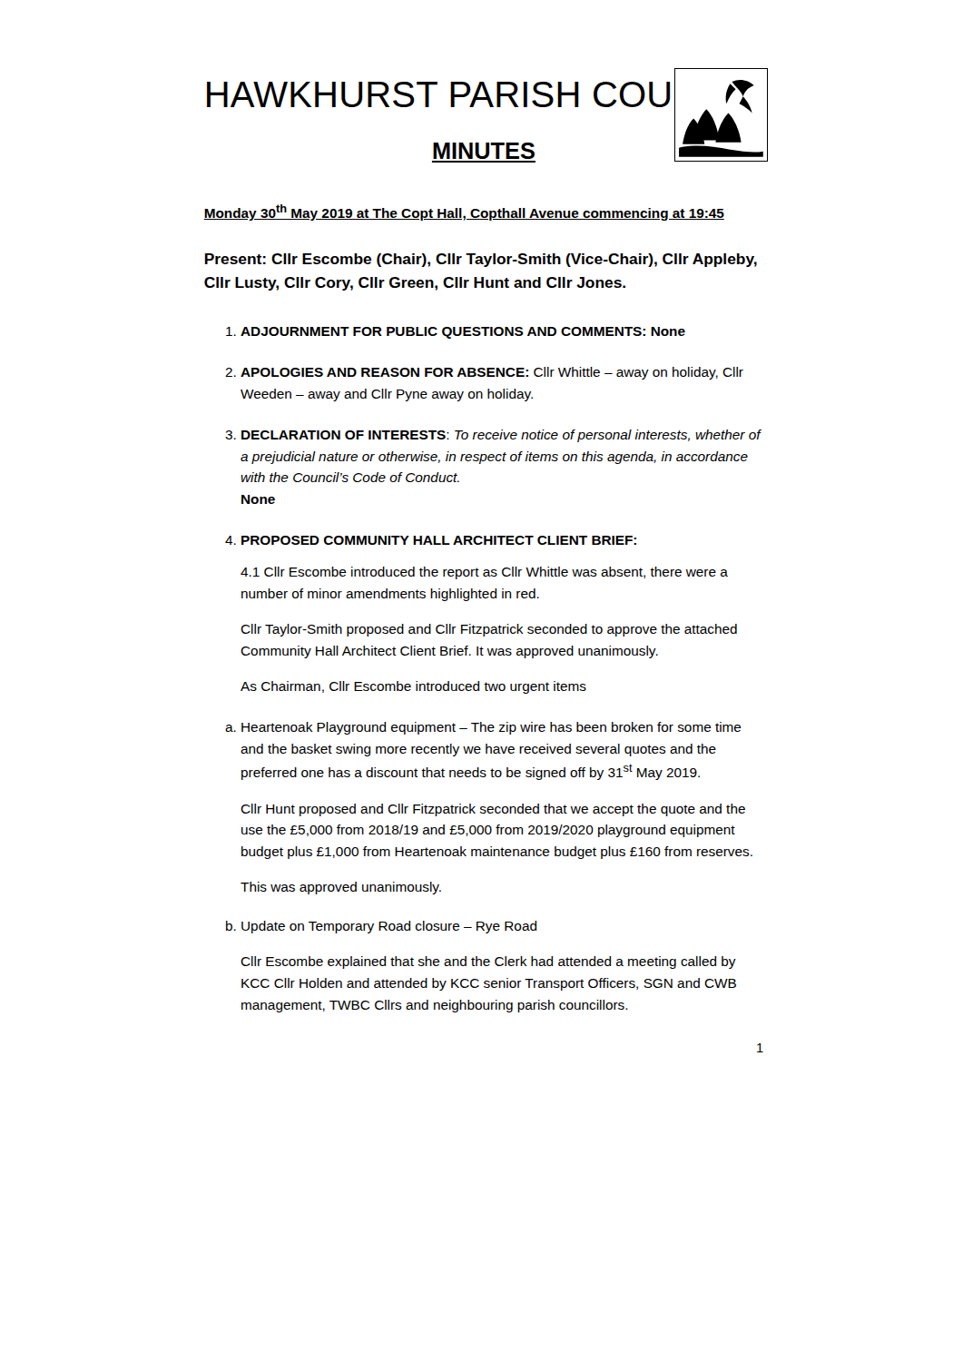HAWKHURST PARISH COUNCIL
MINUTES
Monday 30th May 2019 at The Copt Hall, Copthall Avenue commencing at 19:45
Present: Cllr Escombe (Chair), Cllr Taylor-Smith (Vice-Chair), Cllr Appleby, Cllr Lusty, Cllr Cory, Cllr Green, Cllr Hunt and Cllr Jones.
Adjournment for public questions and comments: None
Apologies and reason for absence: Cllr Whittle – away on holiday, Cllr Weeden – away and Cllr Pyne away on holiday.
Declaration of interests: To receive notice of personal interests, whether of a prejudicial nature or otherwise, in respect of items on this agenda, in accordance with the Council’s Code of Conduct.
None
Proposed community hall architect client brief:
4.1 Cllr Escombe introduced the report as Cllr Whittle was absent, there were a number of minor amendments highlighted in red.
Cllr Taylor-Smith proposed and Cllr Fitzpatrick seconded to approve the attached Community Hall Architect Client Brief. It was approved unanimously.
As Chairman, Cllr Escombe introduced two urgent items
Heartenoak Playground equipment – The zip wire has been broken for some time and the basket swing more recently we have received several quotes and the preferred one has a discount that needs to be signed off by 31st May 2019.
Cllr Hunt proposed and Cllr Fitzpatrick seconded that we accept the quote and the use the £5,000 from 2018/19 and £5,000 from 2019/2020 playground equipment budget plus £1,000 from Heartenoak maintenance budget plus £160 from reserves.
This was approved unanimously.
Update on Temporary Road closure – Rye Road
Cllr Escombe explained that she and the Clerk had attended a meeting called by KCC Cllr Holden and attended by KCC senior Transport Officers, SGN and CWB management, TWBC Cllrs and neighbouring parish councillors.
1